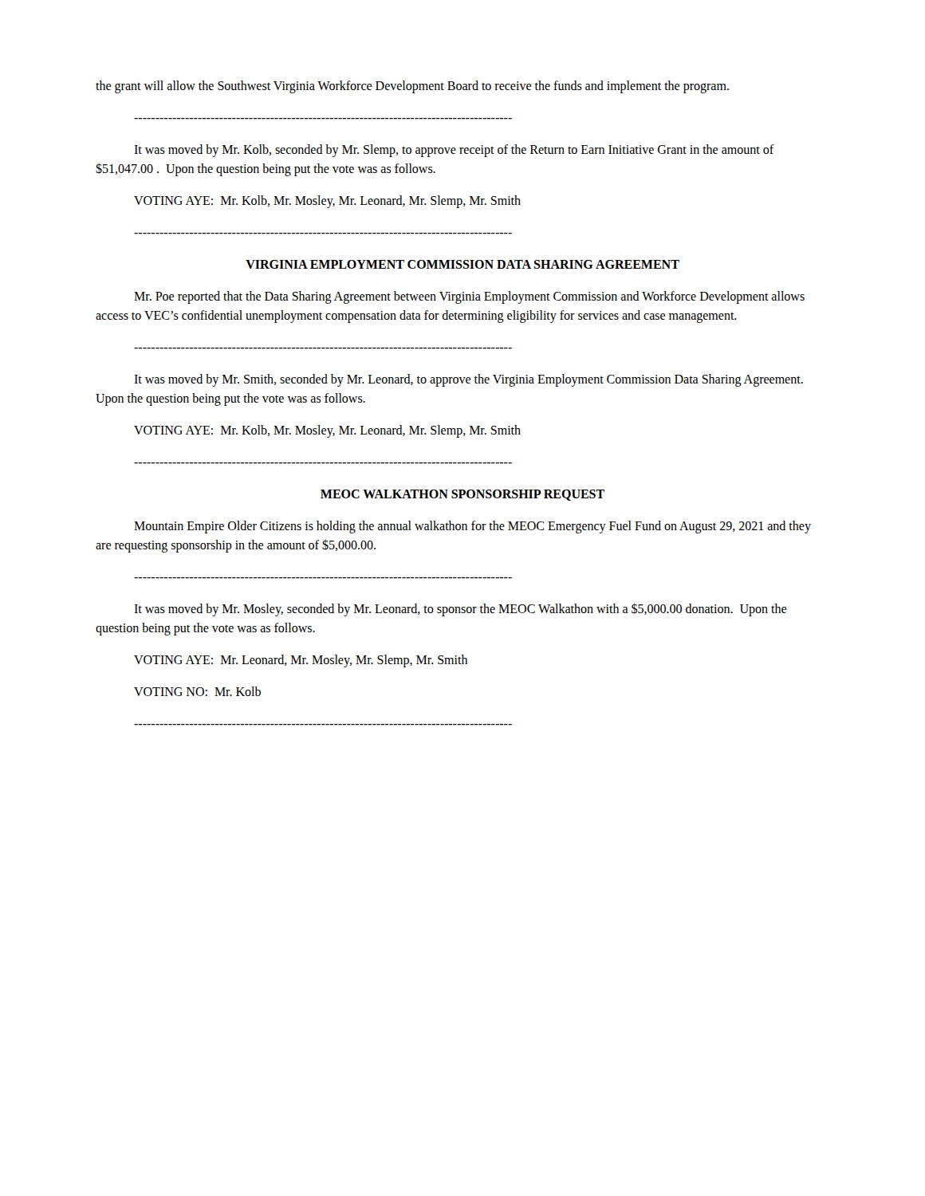the grant will allow the Southwest Virginia Workforce Development Board to receive the funds and implement the program.
-----------------------------------------------------------------------------------------
It was moved by Mr. Kolb, seconded by Mr. Slemp, to approve receipt of the Return to Earn Initiative Grant in the amount of $51,047.00 . Upon the question being put the vote was as follows.
VOTING AYE: Mr. Kolb, Mr. Mosley, Mr. Leonard, Mr. Slemp, Mr. Smith
-----------------------------------------------------------------------------------------
Virginia Employment Commission Data Sharing Agreement
Mr. Poe reported that the Data Sharing Agreement between Virginia Employment Commission and Workforce Development allows access to VEC’s confidential unemployment compensation data for determining eligibility for services and case management.
-----------------------------------------------------------------------------------------
It was moved by Mr. Smith, seconded by Mr. Leonard, to approve the Virginia Employment Commission Data Sharing Agreement. Upon the question being put the vote was as follows.
VOTING AYE: Mr. Kolb, Mr. Mosley, Mr. Leonard, Mr. Slemp, Mr. Smith
-----------------------------------------------------------------------------------------
MEOC Walkathon Sponsorship Request
Mountain Empire Older Citizens is holding the annual walkathon for the MEOC Emergency Fuel Fund on August 29, 2021 and they are requesting sponsorship in the amount of $5,000.00.
-----------------------------------------------------------------------------------------
It was moved by Mr. Mosley, seconded by Mr. Leonard, to sponsor the MEOC Walkathon with a $5,000.00 donation. Upon the question being put the vote was as follows.
VOTING AYE: Mr. Leonard, Mr. Mosley, Mr. Slemp, Mr. Smith
VOTING NO: Mr. Kolb
-----------------------------------------------------------------------------------------